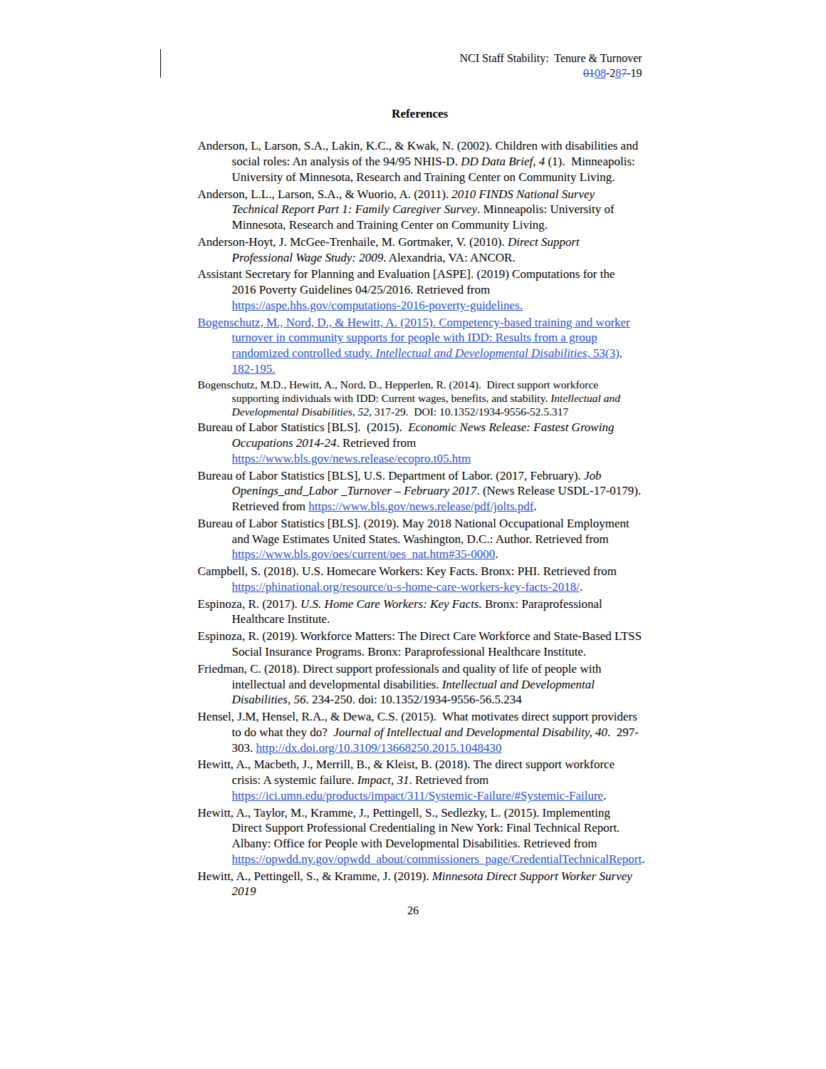NCI Staff Stability: Tenure & Turnover
0108-287-19
References
Anderson, L, Larson, S.A., Lakin, K.C., & Kwak, N. (2002). Children with disabilities and social roles: An analysis of the 94/95 NHIS-D. DD Data Brief, 4 (1). Minneapolis: University of Minnesota, Research and Training Center on Community Living.
Anderson, L.L., Larson, S.A., & Wuorio, A. (2011). 2010 FINDS National Survey Technical Report Part 1: Family Caregiver Survey. Minneapolis: University of Minnesota, Research and Training Center on Community Living.
Anderson-Hoyt, J. McGee-Trenhaile, M. Gortmaker, V. (2010). Direct Support Professional Wage Study: 2009. Alexandria, VA: ANCOR.
Assistant Secretary for Planning and Evaluation [ASPE]. (2019) Computations for the 2016 Poverty Guidelines 04/25/2016. Retrieved from https://aspe.hhs.gov/computations-2016-poverty-guidelines.
Bogenschutz, M., Nord, D., & Hewitt, A. (2015). Competency-based training and worker turnover in community supports for people with IDD: Results from a group randomized controlled study. Intellectual and Developmental Disabilities, 53(3), 182-195.
Bogenschutz, M.D., Hewitt, A., Nord, D., Hepperlen, R. (2014). Direct support workforce supporting individuals with IDD: Current wages, benefits, and stability. Intellectual and Developmental Disabilities, 52, 317-29. DOI: 10.1352/1934-9556-52.5.317
Bureau of Labor Statistics [BLS]. (2015). Economic News Release: Fastest Growing Occupations 2014-24. Retrieved from https://www.bls.gov/news.release/ecopro.t05.htm
Bureau of Labor Statistics [BLS], U.S. Department of Labor. (2017, February). Job Openings_and_Labor _Turnover – February 2017. (News Release USDL-17-0179). Retrieved from https://www.bls.gov/news.release/pdf/jolts.pdf.
Bureau of Labor Statistics [BLS]. (2019). May 2018 National Occupational Employment and Wage Estimates United States. Washington, D.C.: Author. Retrieved from https://www.bls.gov/oes/current/oes_nat.htm#35-0000.
Campbell, S. (2018). U.S. Homecare Workers: Key Facts. Bronx: PHI. Retrieved from https://phinational.org/resource/u-s-home-care-workers-key-facts-2018/.
Espinoza, R. (2017). U.S. Home Care Workers: Key Facts. Bronx: Paraprofessional Healthcare Institute.
Espinoza, R. (2019). Workforce Matters: The Direct Care Workforce and State-Based LTSS Social Insurance Programs. Bronx: Paraprofessional Healthcare Institute.
Friedman, C. (2018). Direct support professionals and quality of life of people with intellectual and developmental disabilities. Intellectual and Developmental Disabilities, 56. 234-250. doi: 10.1352/1934-9556-56.5.234
Hensel, J.M, Hensel, R.A., & Dewa, C.S. (2015). What motivates direct support providers to do what they do? Journal of Intellectual and Developmental Disability, 40. 297-303. http://dx.doi.org/10.3109/13668250.2015.1048430
Hewitt, A., Macbeth, J., Merrill, B., & Kleist, B. (2018). The direct support workforce crisis: A systemic failure. Impact, 31. Retrieved from https://ici.umn.edu/products/impact/311/Systemic-Failure/#Systemic-Failure.
Hewitt, A., Taylor, M., Kramme, J., Pettingell, S., Sedlezky, L. (2015). Implementing Direct Support Professional Credentialing in New York: Final Technical Report. Albany: Office for People with Developmental Disabilities. Retrieved from https://opwdd.ny.gov/opwdd_about/commissioners_page/CredentialTechnicalReport.
Hewitt, A., Pettingell, S., & Kramme, J. (2019). Minnesota Direct Support Worker Survey 2019
26